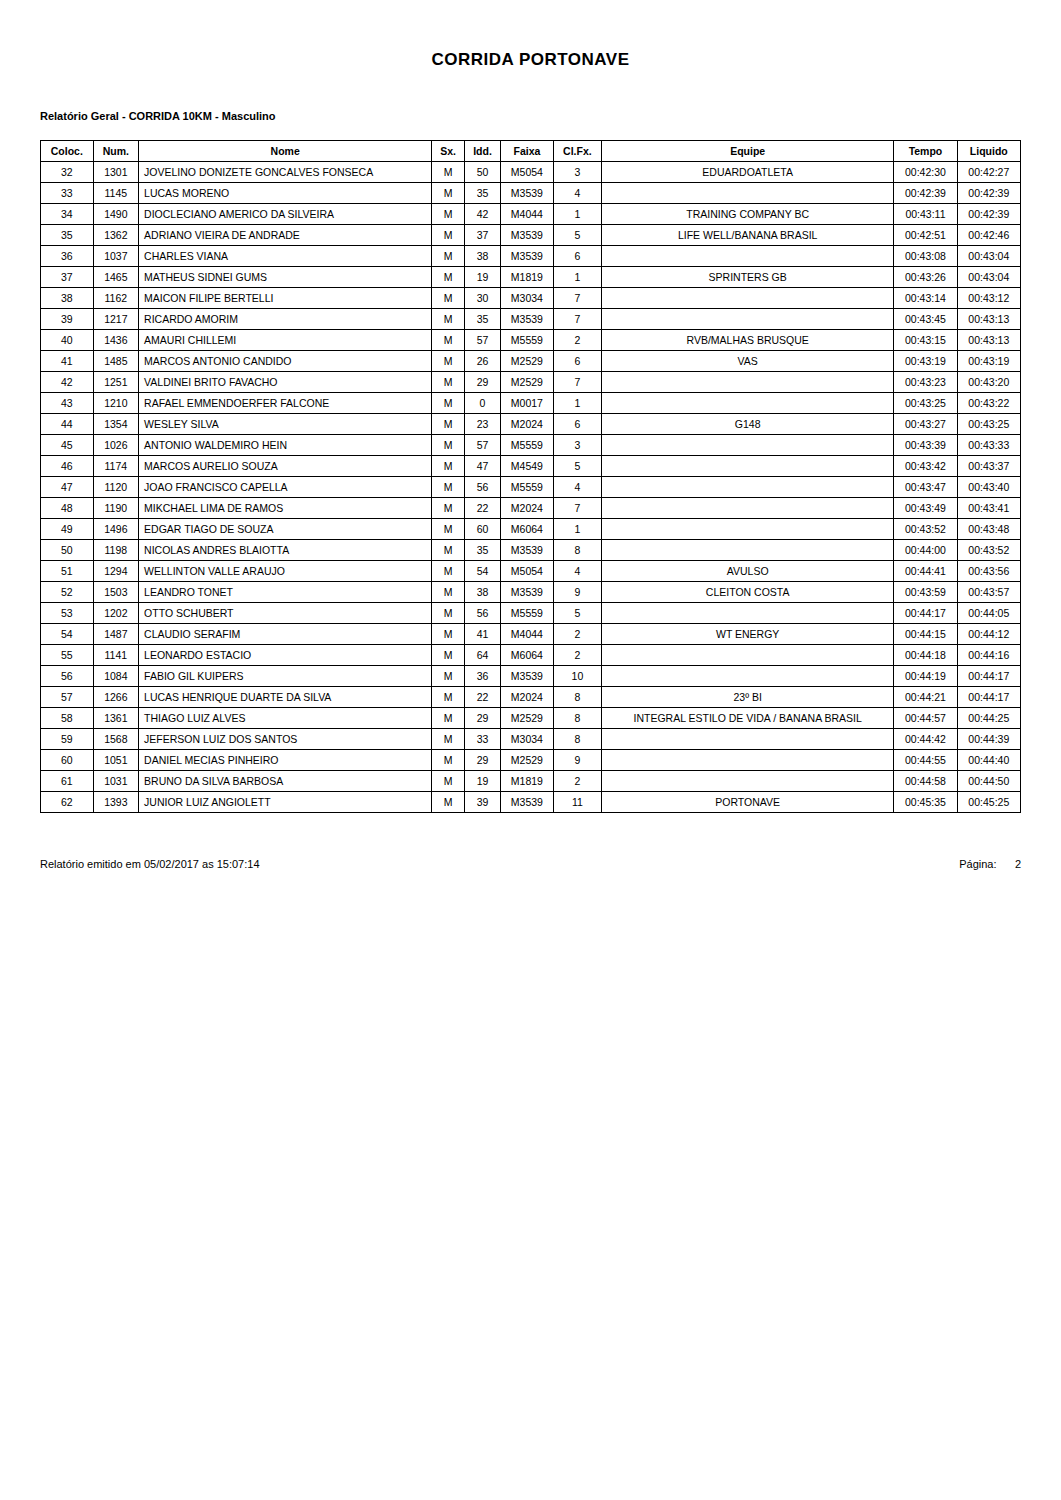CORRIDA PORTONAVE
Relatório Geral - CORRIDA 10KM - Masculino
| Coloc. | Num. | Nome | Sx. | Idd. | Faixa | Cl.Fx. | Equipe | Tempo | Liquido |
| --- | --- | --- | --- | --- | --- | --- | --- | --- | --- |
| 32 | 1301 | JOVELINO DONIZETE GONCALVES FONSECA | M | 50 | M5054 | 3 | EDUARDOATLETA | 00:42:30 | 00:42:27 |
| 33 | 1145 | LUCAS MORENO | M | 35 | M3539 | 4 | | 00:42:39 | 00:42:39 |
| 34 | 1490 | DIOCLECIANO AMERICO DA SILVEIRA | M | 42 | M4044 | 1 | TRAINING COMPANY BC | 00:43:11 | 00:42:39 |
| 35 | 1362 | ADRIANO VIEIRA DE ANDRADE | M | 37 | M3539 | 5 | LIFE WELL/BANANA BRASIL | 00:42:51 | 00:42:46 |
| 36 | 1037 | CHARLES VIANA | M | 38 | M3539 | 6 | | 00:43:08 | 00:43:04 |
| 37 | 1465 | MATHEUS SIDNEI GUMS | M | 19 | M1819 | 1 | SPRINTERS GB | 00:43:26 | 00:43:04 |
| 38 | 1162 | MAICON FILIPE BERTELLI | M | 30 | M3034 | 7 | | 00:43:14 | 00:43:12 |
| 39 | 1217 | RICARDO AMORIM | M | 35 | M3539 | 7 | | 00:43:45 | 00:43:13 |
| 40 | 1436 | AMAURI CHILLEMI | M | 57 | M5559 | 2 | RVB/MALHAS BRUSQUE | 00:43:15 | 00:43:13 |
| 41 | 1485 | MARCOS ANTONIO CANDIDO | M | 26 | M2529 | 6 | VAS | 00:43:19 | 00:43:19 |
| 42 | 1251 | VALDINEI BRITO FAVACHO | M | 29 | M2529 | 7 | | 00:43:23 | 00:43:20 |
| 43 | 1210 | RAFAEL EMMENDOERFER FALCONE | M | 0 | M0017 | 1 | | 00:43:25 | 00:43:22 |
| 44 | 1354 | WESLEY SILVA | M | 23 | M2024 | 6 | G148 | 00:43:27 | 00:43:25 |
| 45 | 1026 | ANTONIO WALDEMIRO HEIN | M | 57 | M5559 | 3 | | 00:43:39 | 00:43:33 |
| 46 | 1174 | MARCOS AURELIO SOUZA | M | 47 | M4549 | 5 | | 00:43:42 | 00:43:37 |
| 47 | 1120 | JOAO FRANCISCO CAPELLA | M | 56 | M5559 | 4 | | 00:43:47 | 00:43:40 |
| 48 | 1190 | MIKCHAEL LIMA DE RAMOS | M | 22 | M2024 | 7 | | 00:43:49 | 00:43:41 |
| 49 | 1496 | EDGAR TIAGO DE SOUZA | M | 60 | M6064 | 1 | | 00:43:52 | 00:43:48 |
| 50 | 1198 | NICOLAS ANDRES BLAIOTTA | M | 35 | M3539 | 8 | | 00:44:00 | 00:43:52 |
| 51 | 1294 | WELLINTON VALLE ARAUJO | M | 54 | M5054 | 4 | AVULSO | 00:44:41 | 00:43:56 |
| 52 | 1503 | LEANDRO TONET | M | 38 | M3539 | 9 | CLEITON COSTA | 00:43:59 | 00:43:57 |
| 53 | 1202 | OTTO SCHUBERT | M | 56 | M5559 | 5 | | 00:44:17 | 00:44:05 |
| 54 | 1487 | CLAUDIO SERAFIM | M | 41 | M4044 | 2 | WT ENERGY | 00:44:15 | 00:44:12 |
| 55 | 1141 | LEONARDO ESTACIO | M | 64 | M6064 | 2 | | 00:44:18 | 00:44:16 |
| 56 | 1084 | FABIO GIL KUIPERS | M | 36 | M3539 | 10 | | 00:44:19 | 00:44:17 |
| 57 | 1266 | LUCAS HENRIQUE DUARTE DA SILVA | M | 22 | M2024 | 8 | 23º BI | 00:44:21 | 00:44:17 |
| 58 | 1361 | THIAGO LUIZ ALVES | M | 29 | M2529 | 8 | INTEGRAL ESTILO DE VIDA / BANANA BRASIL | 00:44:57 | 00:44:25 |
| 59 | 1568 | JEFERSON LUIZ DOS SANTOS | M | 33 | M3034 | 8 | | 00:44:42 | 00:44:39 |
| 60 | 1051 | DANIEL MECIAS PINHEIRO | M | 29 | M2529 | 9 | | 00:44:55 | 00:44:40 |
| 61 | 1031 | BRUNO DA SILVA BARBOSA | M | 19 | M1819 | 2 | | 00:44:58 | 00:44:50 |
| 62 | 1393 | JUNIOR LUIZ ANGIOLETT | M | 39 | M3539 | 11 | PORTONAVE | 00:45:35 | 00:45:25 |
Relatório emitido em 05/02/2017 as 15:07:14
Página: 2